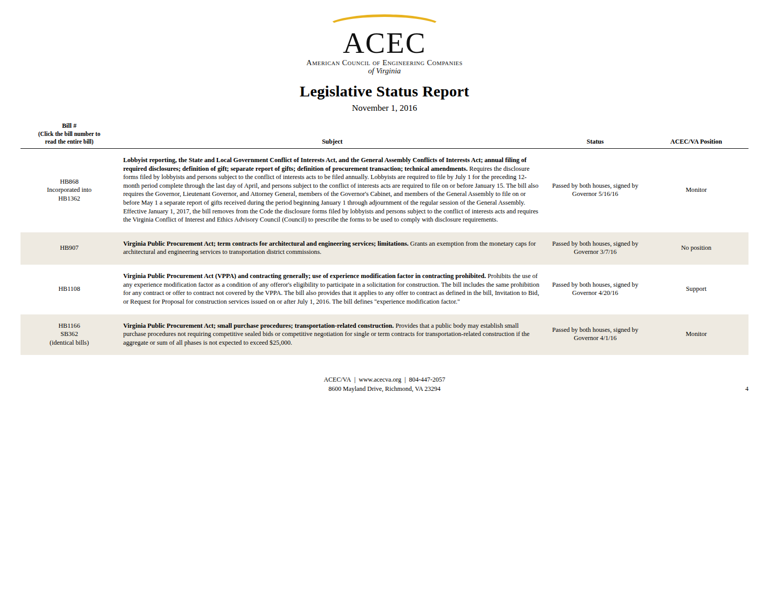ACEC
American Council of Engineering Companies
of Virginia
Legislative Status Report
November 1, 2016
| Bill # (Click the bill number to read the entire bill) | Subject | Status | ACEC/VA Position |
| --- | --- | --- | --- |
| HB868 Incorporated into HB1362 | Lobbyist reporting, the State and Local Government Conflict of Interests Act, and the General Assembly Conflicts of Interests Act; annual filing of required disclosures; definition of gift; separate report of gifts; definition of procurement transaction; technical amendments. Requires the disclosure forms filed by lobbyists and persons subject to the conflict of interests acts to be filed annually. Lobbyists are required to file by July 1 for the preceding 12-month period complete through the last day of April, and persons subject to the conflict of interests acts are required to file on or before January 15. The bill also requires the Governor, Lieutenant Governor, and Attorney General, members of the Governor's Cabinet, and members of the General Assembly to file on or before May 1 a separate report of gifts received during the period beginning January 1 through adjournment of the regular session of the General Assembly. Effective January 1, 2017, the bill removes from the Code the disclosure forms filed by lobbyists and persons subject to the conflict of interests acts and requires the Virginia Conflict of Interest and Ethics Advisory Council (Council) to prescribe the forms to be used to comply with disclosure requirements. | Passed by both houses, signed by Governor 5/16/16 | Monitor |
| HB907 | Virginia Public Procurement Act; term contracts for architectural and engineering services; limitations. Grants an exemption from the monetary caps for architectural and engineering services to transportation district commissions. | Passed by both houses, signed by Governor 3/7/16 | No position |
| HB1108 | Virginia Public Procurement Act (VPPA) and contracting generally; use of experience modification factor in contracting prohibited. Prohibits the use of any experience modification factor as a condition of any offeror's eligibility to participate in a solicitation for construction. The bill includes the same prohibition for any contract or offer to contract not covered by the VPPA. The bill also provides that it applies to any offer to contract as defined in the bill, Invitation to Bid, or Request for Proposal for construction services issued on or after July 1, 2016. The bill defines "experience modification factor." | Passed by both houses, signed by Governor 4/20/16 | Support |
| HB1166 SB362 (identical bills) | Virginia Public Procurement Act; small purchase procedures; transportation-related construction. Provides that a public body may establish small purchase procedures not requiring competitive sealed bids or competitive negotiation for single or term contracts for transportation-related construction if the aggregate or sum of all phases is not expected to exceed $25,000. | Passed by both houses, signed by Governor 4/1/16 | Monitor |
ACEC/VA | www.acecva.org | 804-447-2057
8600 Mayland Drive, Richmond, VA 23294 4